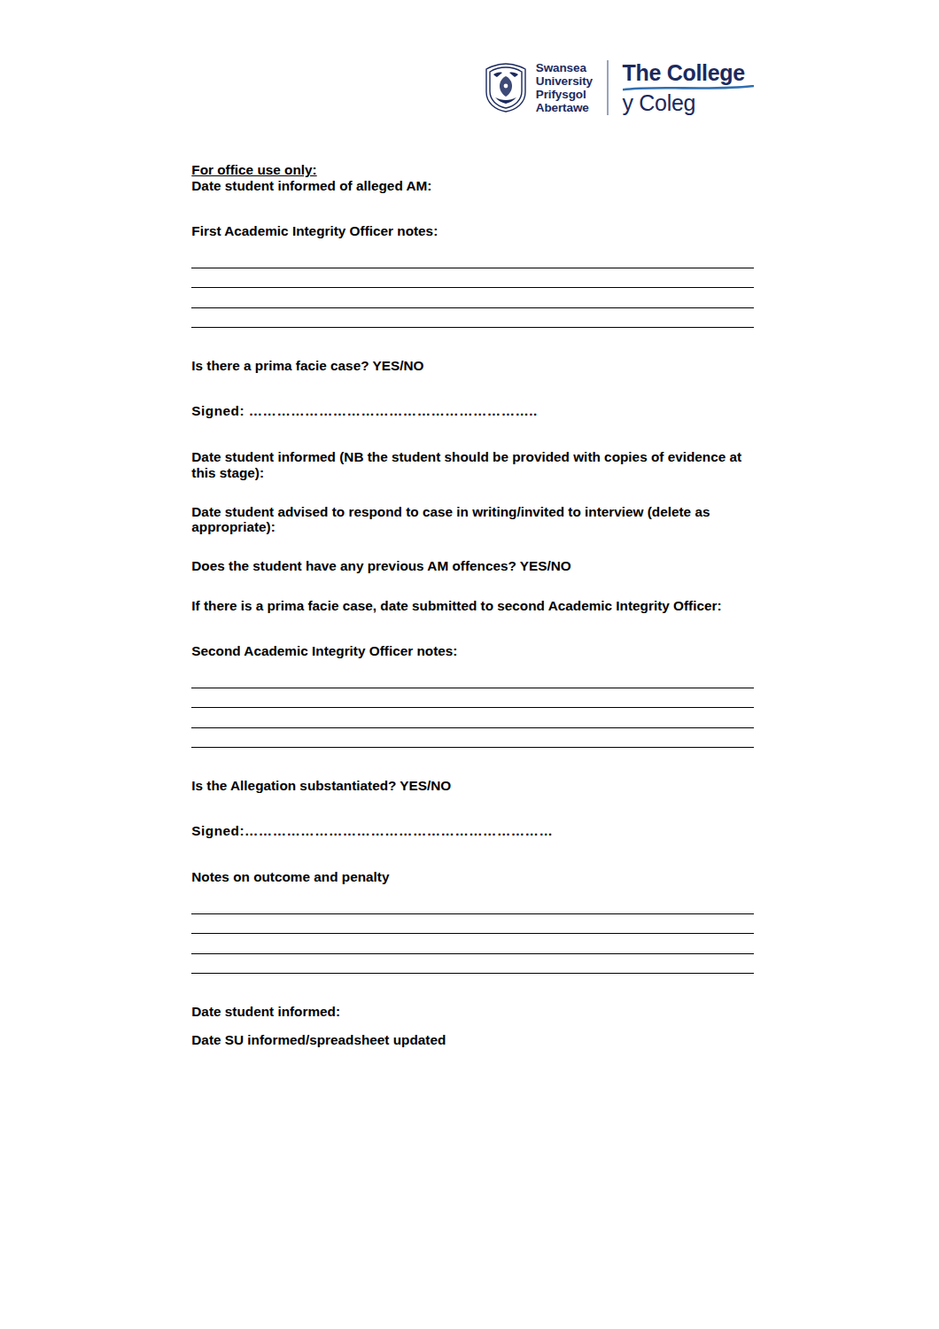Swansea
University
Prifysgol
Abertawe
The College
y Coleg
For office use only:
Date student informed of alleged AM:
First Academic Integrity Officer notes:
Is there a prima facie case? YES/NO
Signed: ……………………………………………………..
Date student informed (NB the student should be provided with copies of evidence at this stage):
Date student advised to respond to case in writing/invited to interview (delete as appropriate):
Does the student have any previous AM offences? YES/NO
If there is a prima facie case, date submitted to second Academic Integrity Officer:
Second Academic Integrity Officer notes:
Is the Allegation substantiated? YES/NO
Signed:…………………………………………………………
Notes on outcome and penalty
Date student informed:
Date SU informed/spreadsheet updated